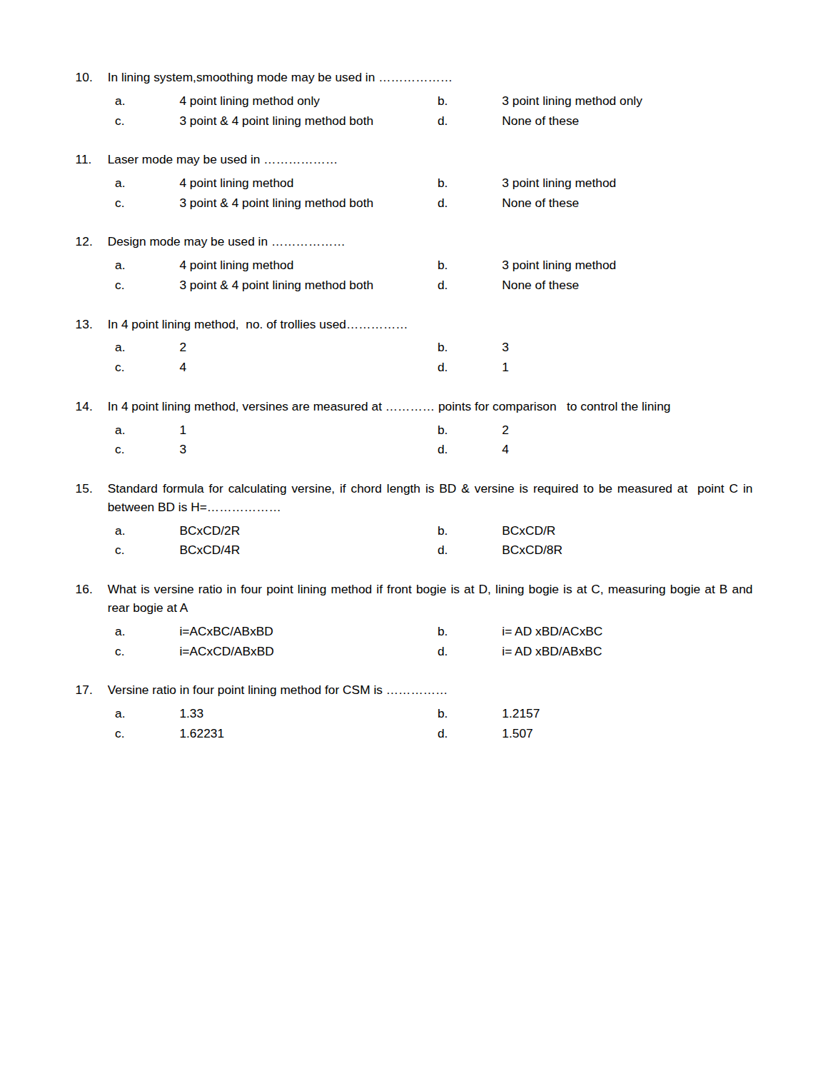In lining system,smoothing mode may be used in ………………
| a. | 4 point lining method only | b. | 3 point lining method only |
| c. | 3 point & 4 point lining method both | d. | None of these |
Laser mode may be used in ………………
| a. | 4 point lining method | b. | 3 point lining method |
| c. | 3 point & 4 point lining method both | d. | None of these |
Design mode may be used in ………………
| a. | 4 point lining method | b. | 3 point lining method |
| c. | 3 point & 4 point lining method both | d. | None of these |
In 4 point lining method, no. of trollies used……………
| a. | 2 | b. | 3 |
| c. | 4 | d. | 1 |
In 4 point lining method, versines are measured at ………… points for comparison to control the lining
| a. | 1 | b. | 2 |
| c. | 3 | d. | 4 |
Standard formula for calculating versine, if chord length is BD & versine is required to be measured at point C in between BD is H=………………
| a. | BCxCD/2R | b. | BCxCD/R |
| c. | BCxCD/4R | d. | BCxCD/8R |
What is versine ratio in four point lining method if front bogie is at D, lining bogie is at C, measuring bogie at B and rear bogie at A
| a. | i=ACxBC/ABxBD | b. | i= AD xBD/ACxBC |
| c. | i=ACxCD/ABxBD | d. | i= AD xBD/ABxBC |
Versine ratio in four point lining method for CSM is ……………
| a. | 1.33 | b. | 1.2157 |
| c. | 1.62231 | d. | 1.507 |